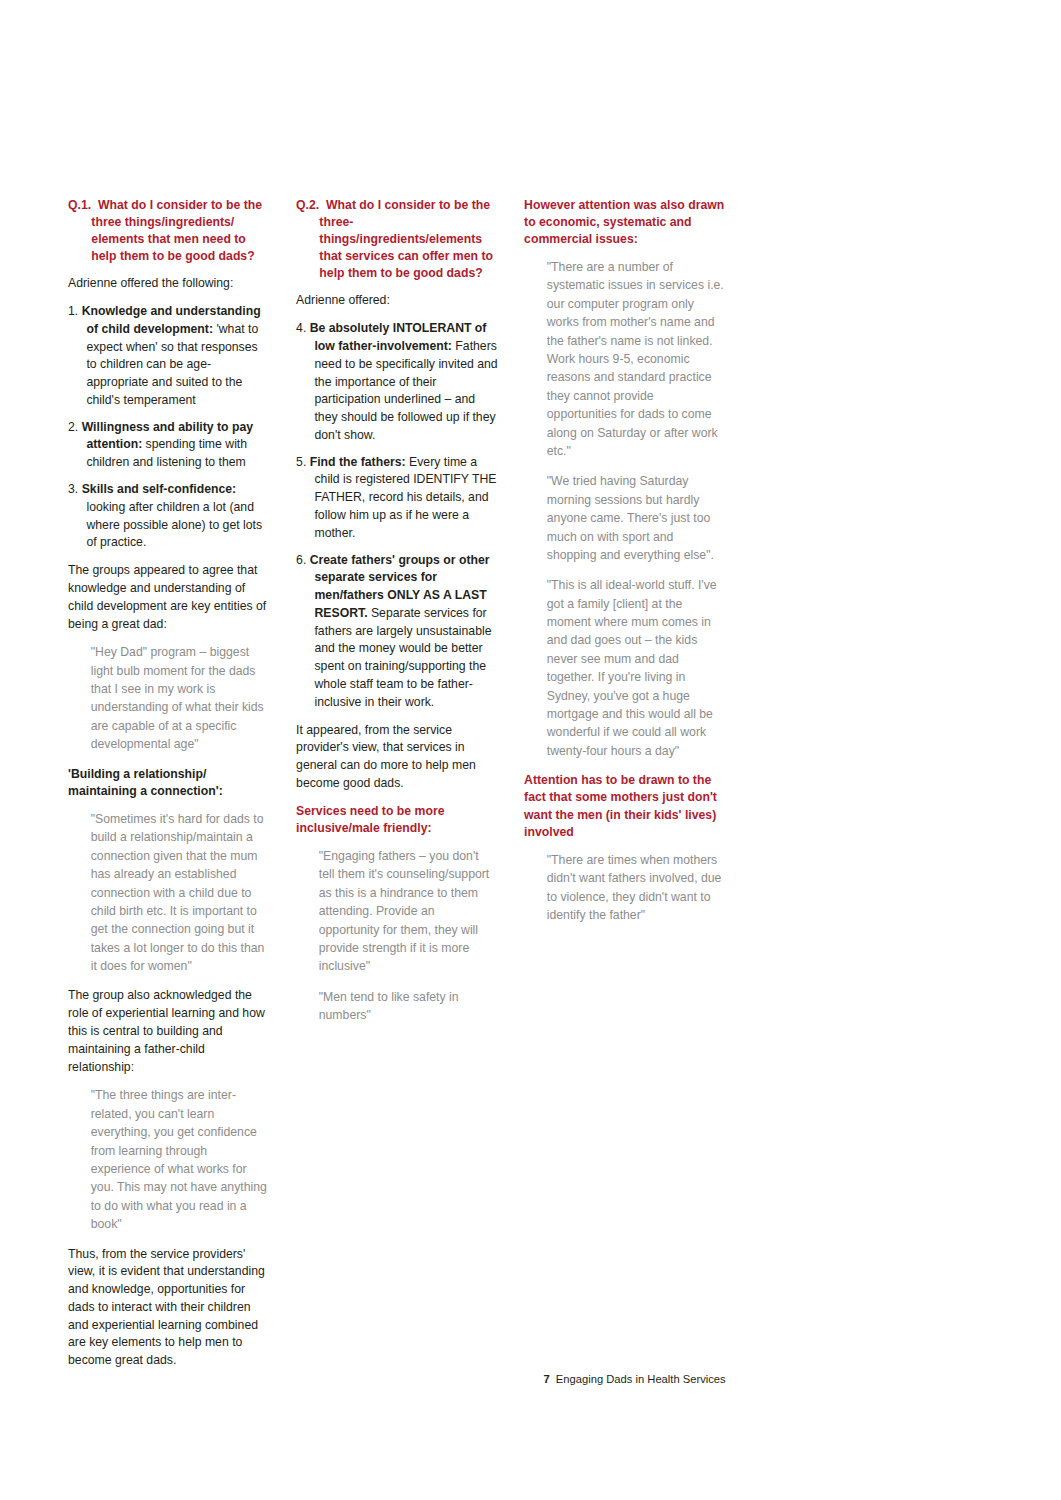Q.1. What do I consider to be the three things/ingredients/ elements that men need to help them to be good dads?
Adrienne offered the following:
1. Knowledge and understanding of child development: 'what to expect when' so that responses to children can be age-appropriate and suited to the child's temperament
2. Willingness and ability to pay attention: spending time with children and listening to them
3. Skills and self-confidence: looking after children a lot (and where possible alone) to get lots of practice.
The groups appeared to agree that knowledge and understanding of child development are key entities of being a great dad:
"Hey Dad" program – biggest light bulb moment for the dads that I see in my work is understanding of what their kids are capable of at a specific developmental age"
'Building a relationship/ maintaining a connection':
"Sometimes it's hard for dads to build a relationship/maintain a connection given that the mum has already an established connection with a child due to child birth etc. It is important to get the connection going but it takes a lot longer to do this than it does for women"
The group also acknowledged the role of experiential learning and how this is central to building and maintaining a father-child relationship:
"The three things are inter-related, you can't learn everything, you get confidence from learning through experience of what works for you. This may not have anything to do with what you read in a book"
Thus, from the service providers' view, it is evident that understanding and knowledge, opportunities for dads to interact with their children and experiential learning combined are key elements to help men to become great dads.
Q.2. What do I consider to be the three-things/ingredients/elements that services can offer men to help them to be good dads?
Adrienne offered:
4. Be absolutely INTOLERANT of low father-involvement: Fathers need to be specifically invited and the importance of their participation underlined – and they should be followed up if they don't show.
5. Find the fathers: Every time a child is registered IDENTIFY THE FATHER, record his details, and follow him up as if he were a mother.
6. Create fathers' groups or other separate services for men/fathers ONLY AS A LAST RESORT. Separate services for fathers are largely unsustainable and the money would be better spent on training/supporting the whole staff team to be father-inclusive in their work.
It appeared, from the service provider's view, that services in general can do more to help men become good dads.
Services need to be more inclusive/male friendly:
"Engaging fathers – you don't tell them it's counseling/support as this is a hindrance to them attending. Provide an opportunity for them, they will provide strength if it is more inclusive"
"Men tend to like safety in numbers"
However attention was also drawn to economic, systematic and commercial issues:
"There are a number of systematic issues in services i.e. our computer program only works from mother's name and the father's name is not linked. Work hours 9-5, economic reasons and standard practice they cannot provide opportunities for dads to come along on Saturday or after work etc."
"We tried having Saturday morning sessions but hardly anyone came. There's just too much on with sport and shopping and everything else".
"This is all ideal-world stuff. I've got a family [client] at the moment where mum comes in and dad goes out – the kids never see mum and dad together. If you're living in Sydney, you've got a huge mortgage and this would all be wonderful if we could all work twenty-four hours a day"
Attention has to be drawn to the fact that some mothers just don't want the men (in their kids' lives) involved
"There are times when mothers didn't want fathers involved, due to violence, they didn't want to identify the father"
7 Engaging Dads in Health Services